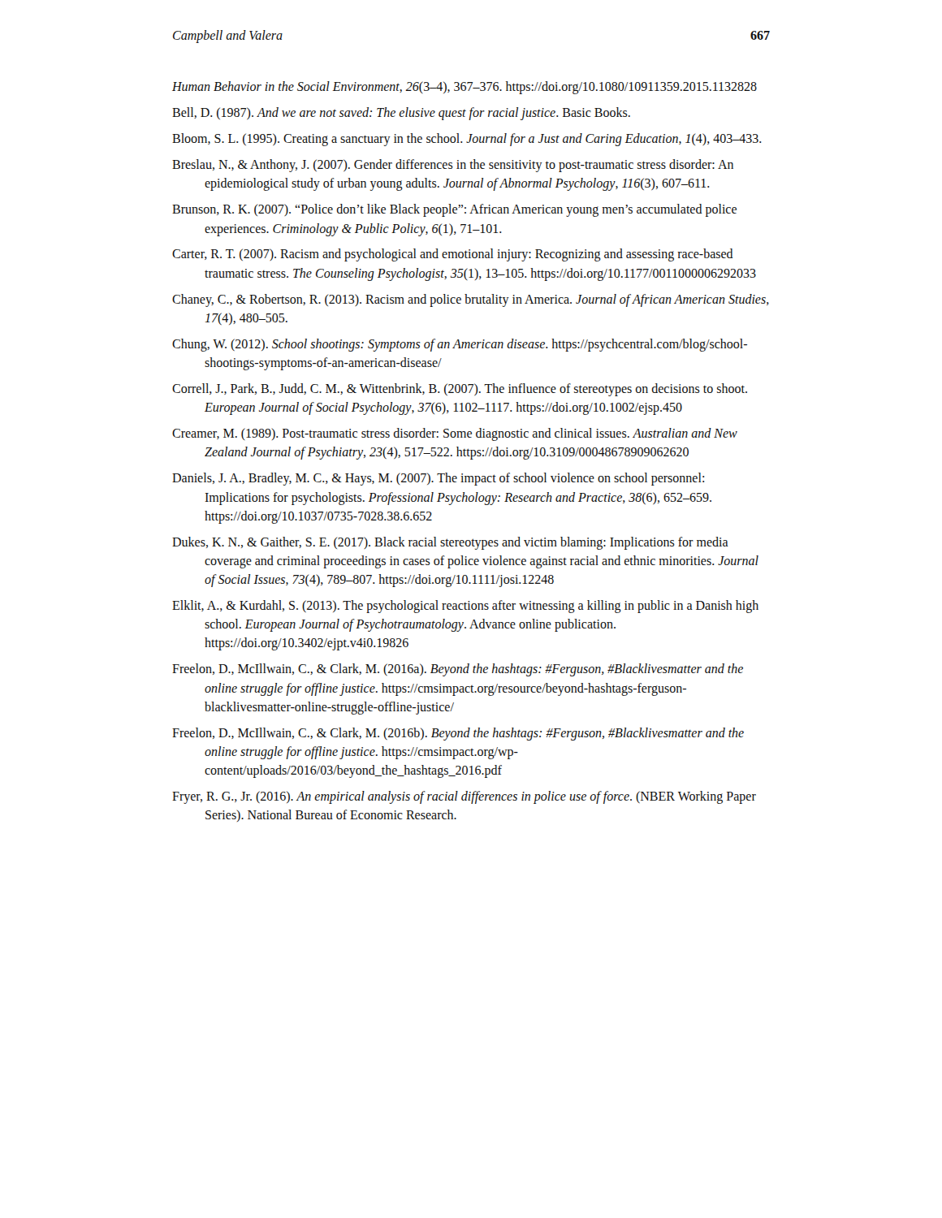Campbell and Valera 667
Human Behavior in the Social Environment, 26(3–4), 367–376. https://doi.org/10.1080/10911359.2015.1132828
Bell, D. (1987). And we are not saved: The elusive quest for racial justice. Basic Books.
Bloom, S. L. (1995). Creating a sanctuary in the school. Journal for a Just and Caring Education, 1(4), 403–433.
Breslau, N., & Anthony, J. (2007). Gender differences in the sensitivity to post-traumatic stress disorder: An epidemiological study of urban young adults. Journal of Abnormal Psychology, 116(3), 607–611.
Brunson, R. K. (2007). “Police don’t like Black people”: African American young men’s accumulated police experiences. Criminology & Public Policy, 6(1), 71–101.
Carter, R. T. (2007). Racism and psychological and emotional injury: Recognizing and assessing race-based traumatic stress. The Counseling Psychologist, 35(1), 13–105. https://doi.org/10.1177/0011000006292033
Chaney, C., & Robertson, R. (2013). Racism and police brutality in America. Journal of African American Studies, 17(4), 480–505.
Chung, W. (2012). School shootings: Symptoms of an American disease. https://psychcentral.com/blog/school-shootings-symptoms-of-an-american-disease/
Correll, J., Park, B., Judd, C. M., & Wittenbrink, B. (2007). The influence of stereotypes on decisions to shoot. European Journal of Social Psychology, 37(6), 1102–1117. https://doi.org/10.1002/ejsp.450
Creamer, M. (1989). Post-traumatic stress disorder: Some diagnostic and clinical issues. Australian and New Zealand Journal of Psychiatry, 23(4), 517–522. https://doi.org/10.3109/00048678909062620
Daniels, J. A., Bradley, M. C., & Hays, M. (2007). The impact of school violence on school personnel: Implications for psychologists. Professional Psychology: Research and Practice, 38(6), 652–659. https://doi.org/10.1037/0735-7028.38.6.652
Dukes, K. N., & Gaither, S. E. (2017). Black racial stereotypes and victim blaming: Implications for media coverage and criminal proceedings in cases of police violence against racial and ethnic minorities. Journal of Social Issues, 73(4), 789–807. https://doi.org/10.1111/josi.12248
Elklit, A., & Kurdahl, S. (2013). The psychological reactions after witnessing a killing in public in a Danish high school. European Journal of Psychotraumatology. Advance online publication. https://doi.org/10.3402/ejpt.v4i0.19826
Freelon, D., McIllwain, C., & Clark, M. (2016a). Beyond the hashtags: #Ferguson, #Blacklivesmatter and the online struggle for offline justice. https://cmsimpact.org/resource/beyond-hashtags-ferguson-blacklivesmatter-online-struggle-offline-justice/
Freelon, D., McIllwain, C., & Clark, M. (2016b). Beyond the hashtags: #Ferguson, #Blacklivesmatter and the online struggle for offline justice. https://cmsimpact.org/wp-content/uploads/2016/03/beyond_the_hashtags_2016.pdf
Fryer, R. G., Jr. (2016). An empirical analysis of racial differences in police use of force. (NBER Working Paper Series). National Bureau of Economic Research.